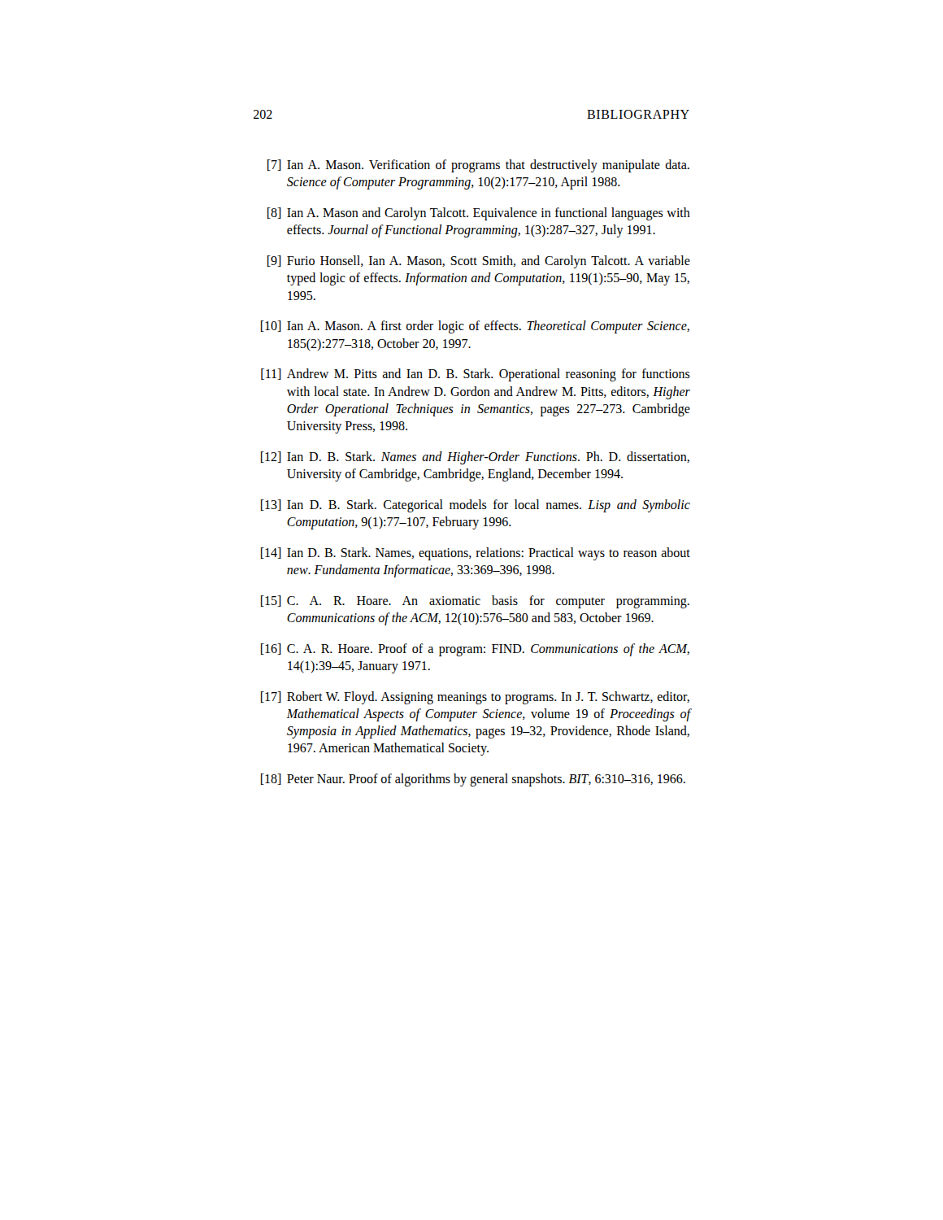202 BIBLIOGRAPHY
[7] Ian A. Mason. Verification of programs that destructively manipulate data. Science of Computer Programming, 10(2):177–210, April 1988.
[8] Ian A. Mason and Carolyn Talcott. Equivalence in functional languages with effects. Journal of Functional Programming, 1(3):287–327, July 1991.
[9] Furio Honsell, Ian A. Mason, Scott Smith, and Carolyn Talcott. A variable typed logic of effects. Information and Computation, 119(1):55–90, May 15, 1995.
[10] Ian A. Mason. A first order logic of effects. Theoretical Computer Science, 185(2):277–318, October 20, 1997.
[11] Andrew M. Pitts and Ian D. B. Stark. Operational reasoning for functions with local state. In Andrew D. Gordon and Andrew M. Pitts, editors, Higher Order Operational Techniques in Semantics, pages 227–273. Cambridge University Press, 1998.
[12] Ian D. B. Stark. Names and Higher-Order Functions. Ph. D. dissertation, University of Cambridge, Cambridge, England, December 1994.
[13] Ian D. B. Stark. Categorical models for local names. Lisp and Symbolic Computation, 9(1):77–107, February 1996.
[14] Ian D. B. Stark. Names, equations, relations: Practical ways to reason about new. Fundamenta Informaticae, 33:369–396, 1998.
[15] C. A. R. Hoare. An axiomatic basis for computer programming. Communications of the ACM, 12(10):576–580 and 583, October 1969.
[16] C. A. R. Hoare. Proof of a program: FIND. Communications of the ACM, 14(1):39–45, January 1971.
[17] Robert W. Floyd. Assigning meanings to programs. In J. T. Schwartz, editor, Mathematical Aspects of Computer Science, volume 19 of Proceedings of Symposia in Applied Mathematics, pages 19–32, Providence, Rhode Island, 1967. American Mathematical Society.
[18] Peter Naur. Proof of algorithms by general snapshots. BIT, 6:310–316, 1966.